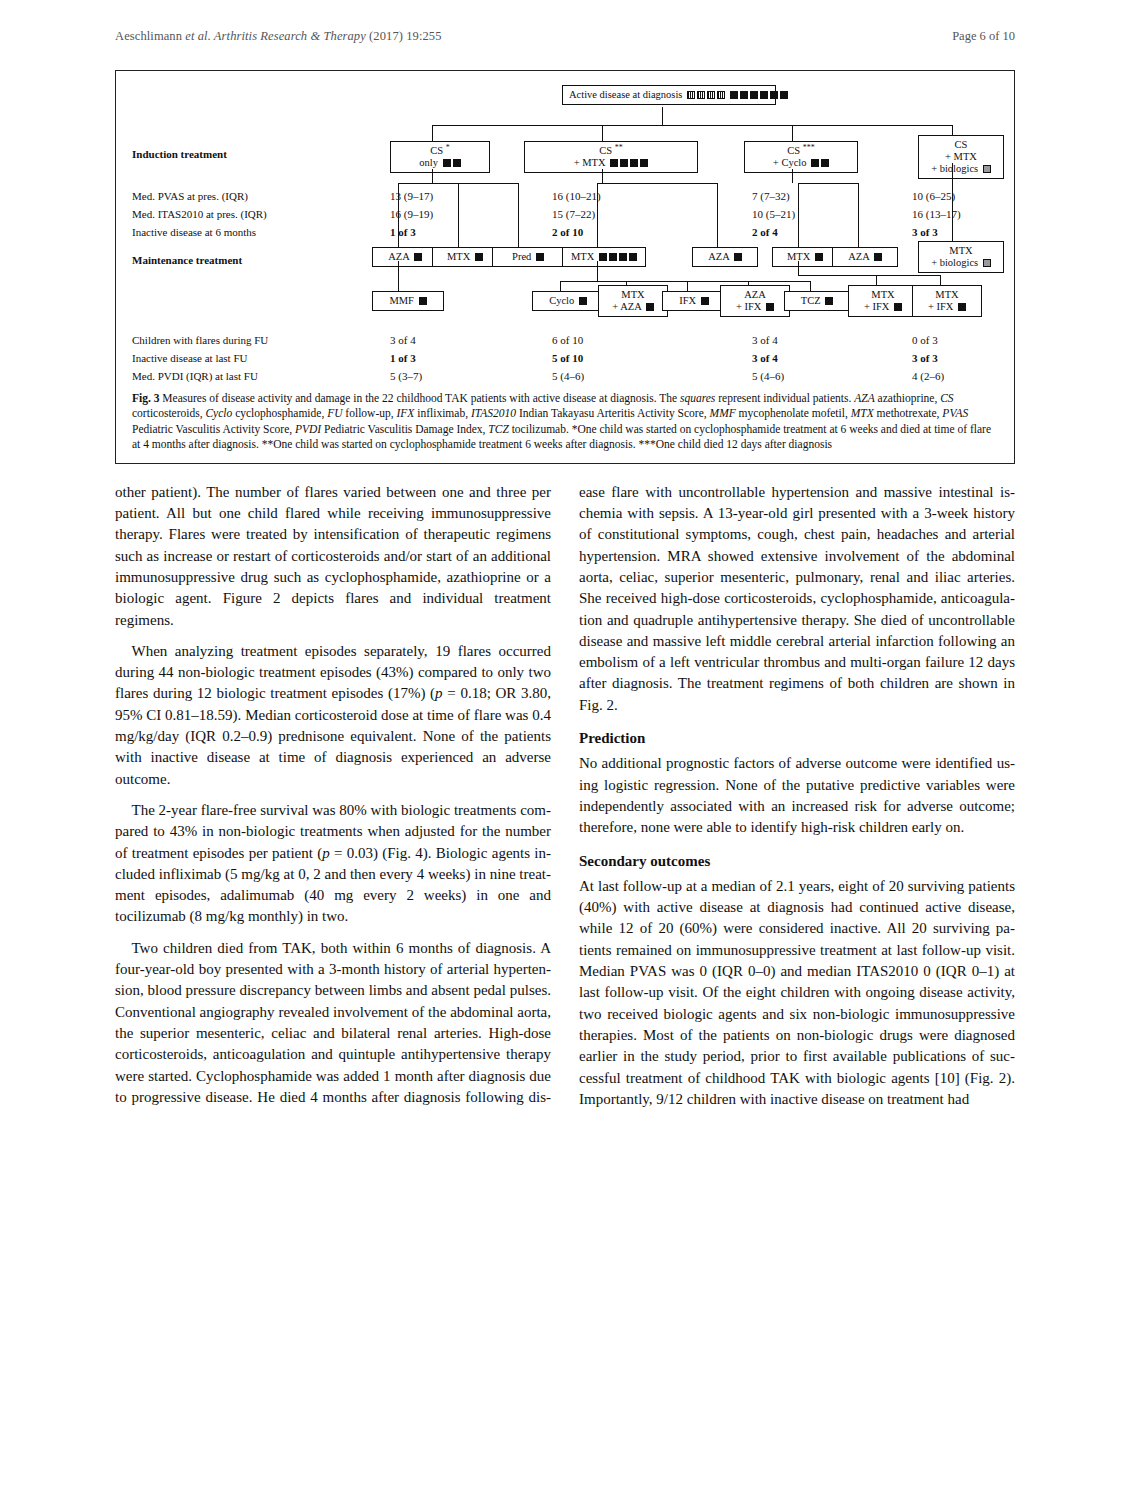Aeschlimann et al. Arthritis Research & Therapy (2017) 19:255
Page 6 of 10
Active disease at diagnosis
Induction treatment
CS *
only
CS **
+ MTX
CS ***
+ Cyclo
CS
+ MTX
+ biologics
Med. PVAS at pres. (IQR)
13 (9–17)
16 (10–21)
7 (7–32)
10 (6–25)
Med. ITAS2010 at pres. (IQR)
16 (9–19)
15 (7–22)
10 (5–21)
16 (13–17)
Inactive disease at 6 months
1 of 3
2 of 10
2 of 4
3 of 3
Maintenance treatment
AZA
MTX
Pred
MTX
AZA
MTX
AZA
MTX
+ biologics
MMF
Cyclo
MTX
+ AZA
IFX
AZA
+ IFX
TCZ
MTX
+ IFX
MTX
+ IFX
Children with flares during FU
3 of 4
6 of 10
3 of 4
0 of 3
Inactive disease at last FU
1 of 3
5 of 10
3 of 4
3 of 3
Med. PVDI (IQR) at last FU
5 (3–7)
5 (4–6)
5 (4–6)
4 (2–6)
Fig. 3 Measures of disease activity and damage in the 22 childhood TAK patients with active disease at diagnosis. The squares represent individual patients. AZA azathioprine, CS corticosteroids, Cyclo cyclophosphamide, FU follow-up, IFX infliximab, ITAS2010 Indian Takayasu Arteritis Activity Score, MMF mycophenolate mofetil, MTX methotrexate, PVAS Pediatric Vasculitis Activity Score, PVDI Pediatric Vasculitis Damage Index, TCZ tocilizumab. *One child was started on cyclophosphamide treatment at 6 weeks and died at time of flare at 4 months after diagnosis. **One child was started on cyclophosphamide treatment 6 weeks after diagnosis. ***One child died 12 days after diagnosis
other patient). The number of flares varied between one and three per patient. All but one child flared while receiving immunosuppressive therapy. Flares were treated by intensification of therapeutic regimens such as increase or restart of corticosteroids and/or start of an additional immunosuppressive drug such as cyclophosphamide, azathioprine or a biologic agent. Figure 2 depicts flares and individual treatment regimens.
When analyzing treatment episodes separately, 19 flares occurred during 44 non-biologic treatment episodes (43%) compared to only two flares during 12 biologic treatment episodes (17%) (p = 0.18; OR 3.80, 95% CI 0.81–18.59). Median corticosteroid dose at time of flare was 0.4 mg/kg/day (IQR 0.2–0.9) prednisone equivalent. None of the patients with inactive disease at time of diagnosis experienced an adverse outcome.
The 2-year flare-free survival was 80% with biologic treatments compared to 43% in non-biologic treatments when adjusted for the number of treatment episodes per patient (p = 0.03) (Fig. 4). Biologic agents included infliximab (5 mg/kg at 0, 2 and then every 4 weeks) in nine treatment episodes, adalimumab (40 mg every 2 weeks) in one and tocilizumab (8 mg/kg monthly) in two.
Two children died from TAK, both within 6 months of diagnosis. A four-year-old boy presented with a 3-month history of arterial hypertension, blood pressure discrepancy between limbs and absent pedal pulses. Conventional angiography revealed involvement of the abdominal aorta, the superior mesenteric, celiac and bilateral renal arteries. High-dose corticosteroids, anticoagulation and quintuple antihypertensive therapy were started. Cyclophosphamide was added 1 month after diagnosis due to progressive disease. He died 4 months after diagnosis following disease flare with uncontrollable hypertension and massive intestinal ischemia with sepsis. A 13-year-old girl presented with a 3-week history of constitutional symptoms, cough, chest pain, headaches and arterial hypertension. MRA showed extensive involvement of the abdominal aorta, celiac, superior mesenteric, pulmonary, renal and iliac arteries. She received high-dose corticosteroids, cyclophosphamide, anticoagulation and quadruple antihypertensive therapy. She died of uncontrollable disease and massive left middle cerebral arterial infarction following an embolism of a left ventricular thrombus and multi-organ failure 12 days after diagnosis. The treatment regimens of both children are shown in Fig. 2.
Prediction
No additional prognostic factors of adverse outcome were identified using logistic regression. None of the putative predictive variables were independently associated with an increased risk for adverse outcome; therefore, none were able to identify high-risk children early on.
Secondary outcomes
At last follow-up at a median of 2.1 years, eight of 20 surviving patients (40%) with active disease at diagnosis had continued active disease, while 12 of 20 (60%) were considered inactive. All 20 surviving patients remained on immunosuppressive treatment at last follow-up visit. Median PVAS was 0 (IQR 0–0) and median ITAS2010 0 (IQR 0–1) at last follow-up visit. Of the eight children with ongoing disease activity, two received biologic agents and six non-biologic immunosuppressive therapies. Most of the patients on non-biologic drugs were diagnosed earlier in the study period, prior to first available publications of successful treatment of childhood TAK with biologic agents [10] (Fig. 2). Importantly, 9/12 children with inactive disease on treatment had